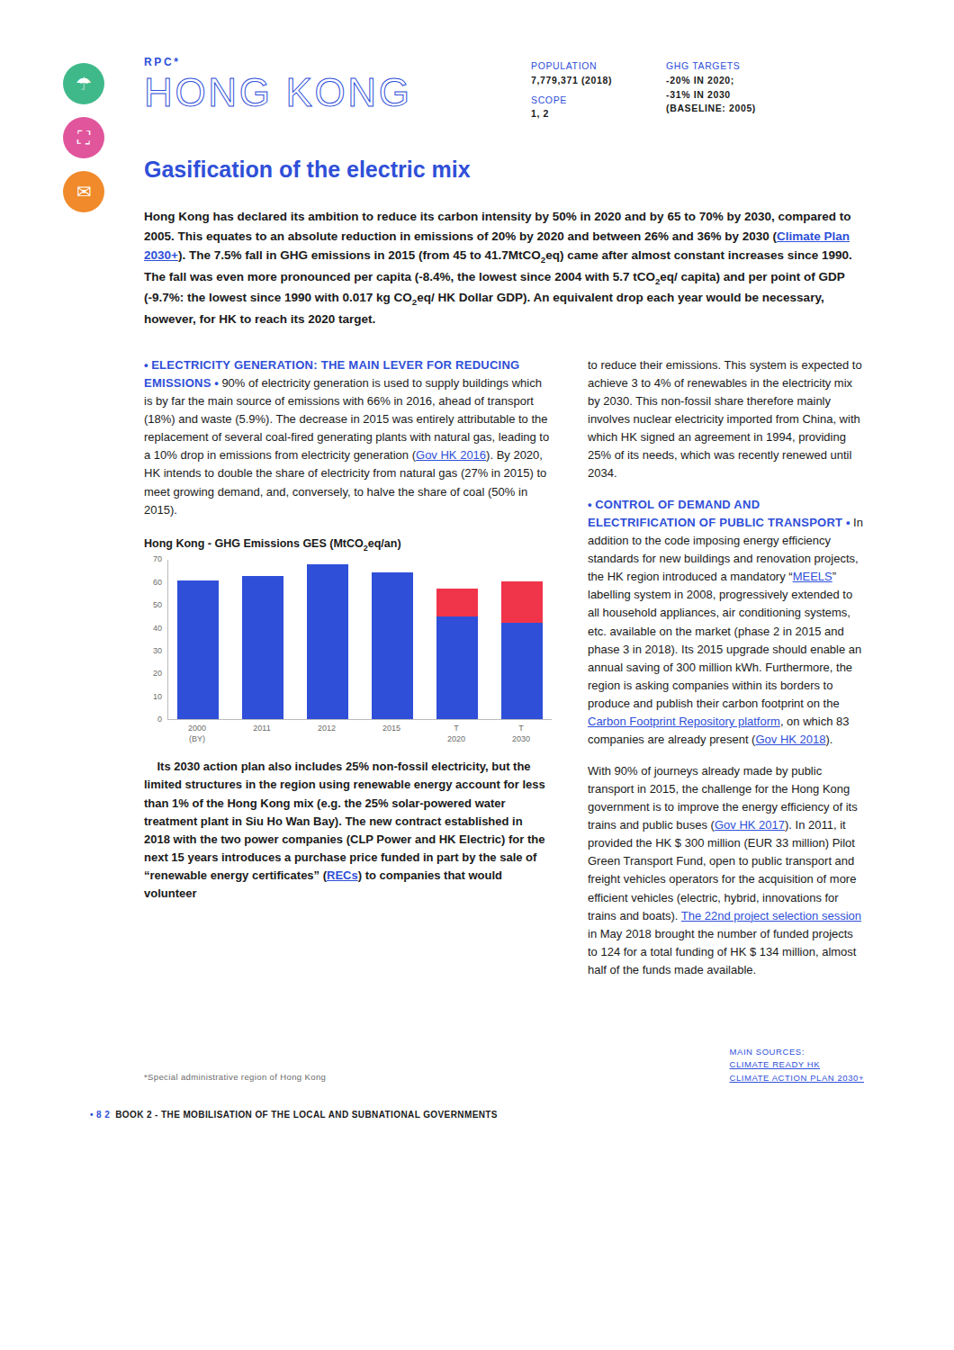☂
⛶
✉
RPC*
HONG KONG
POPULATION
7,779,371 (2018)
SCOPE
1, 2
GHG TARGETS
-20% IN 2020;
-31% IN 2030
(BASELINE: 2005)
Gasification of the electric mix
Hong Kong has declared its ambition to reduce its carbon intensity by 50% in 2020 and by 65 to 70% by 2030, compared to 2005. This equates to an absolute reduction in emissions of 20% by 2020 and between 26% and 36% by 2030 (Climate Plan 2030+). The 7.5% fall in GHG emissions in 2015 (from 45 to 41.7MtCO2eq) came after almost constant increases since 1990. The fall was even more pronounced per capita (-8.4%, the lowest since 2004 with 5.7 tCO2eq/ capita) and per point of GDP (-9.7%: the lowest since 1990 with 0.017 kg CO2eq/ HK Dollar GDP). An equivalent drop each year would be necessary, however, for HK to reach its 2020 target.
• ELECTRICITY GENERATION: THE MAIN LEVER FOR REDUCING EMISSIONS • 90% of electricity generation is used to supply buildings which is by far the main source of emissions with 66% in 2016, ahead of transport (18%) and waste (5.9%). The decrease in 2015 was entirely attributable to the replacement of several coal-fired generating plants with natural gas, leading to a 10% drop in emissions from electricity generation (Gov HK 2016). By 2020, HK intends to double the share of electricity from natural gas (27% in 2015) to meet growing demand, and, conversely, to halve the share of coal (50% in 2015).
Hong Kong - GHG Emissions GES (MtCO2eq/an)
70 60 50 40 30 20 10 0
2000
(BY)
2011
2012
2015
T
2020
T
2030
Its 2030 action plan also includes 25% non-fossil electricity, but the limited structures in the region using renewable energy account for less than 1% of the Hong Kong mix (e.g. the 25% solar-powered water treatment plant in Siu Ho Wan Bay). The new contract established in 2018 with the two power companies (CLP Power and HK Electric) for the next 15 years introduces a purchase price funded in part by the sale of “renewable energy certificates” (RECs) to companies that would volunteer
to reduce their emissions. This system is expected to achieve 3 to 4% of renewables in the electricity mix by 2030. This non-fossil share therefore mainly involves nuclear electricity imported from China, with which HK signed an agreement in 1994, providing 25% of its needs, which was recently renewed until 2034.
• CONTROL OF DEMAND AND ELECTRIFICATION OF PUBLIC TRANSPORT • In addition to the code imposing energy efficiency standards for new buildings and renovation projects, the HK region introduced a mandatory “MEELS” labelling system in 2008, progressively extended to all household appliances, air conditioning systems, etc. available on the market (phase 2 in 2015 and phase 3 in 2018). Its 2015 upgrade should enable an annual saving of 300 million kWh. Furthermore, the region is asking companies within its borders to produce and publish their carbon footprint on the Carbon Footprint Repository platform, on which 83 companies are already present (Gov HK 2018).
With 90% of journeys already made by public transport in 2015, the challenge for the Hong Kong government is to improve the energy efficiency of its trains and public buses (Gov HK 2017). In 2011, it provided the HK $ 300 million (EUR 33 million) Pilot Green Transport Fund, open to public transport and freight vehicles operators for the acquisition of more efficient vehicles (electric, hybrid, innovations for trains and boats). The 22nd project selection session in May 2018 brought the number of funded projects to 124 for a total funding of HK $ 134 million, almost half of the funds made available.
*Special administrative region of Hong Kong
MAIN SOURCES: CLIMATE READY HK CLIMATE ACTION PLAN 2030+
• 8 2 BOOK 2 - THE MOBILISATION OF THE LOCAL AND SUBNATIONAL GOVERNMENTS